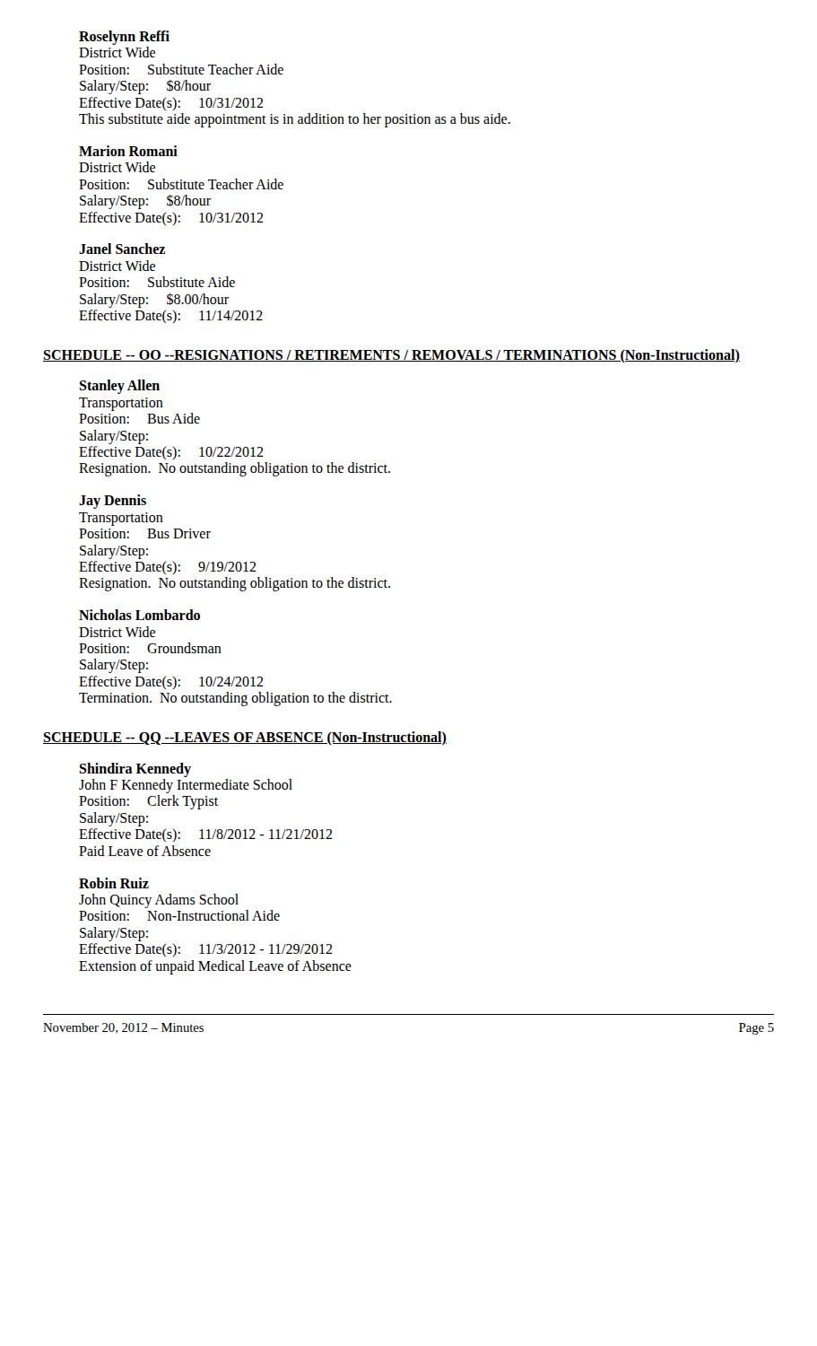Roselynn Reffi District Wide Position: Substitute Teacher Aide Salary/Step: $8/hour Effective Date(s): 10/31/2012 This substitute aide appointment is in addition to her position as a bus aide.
Marion Romani District Wide Position: Substitute Teacher Aide Salary/Step: $8/hour Effective Date(s): 10/31/2012
Janel Sanchez District Wide Position: Substitute Aide Salary/Step: $8.00/hour Effective Date(s): 11/14/2012
SCHEDULE -- OO --RESIGNATIONS / RETIREMENTS / REMOVALS / TERMINATIONS (Non-Instructional)
Stanley Allen Transportation Position: Bus Aide Salary/Step: Effective Date(s): 10/22/2012 Resignation. No outstanding obligation to the district.
Jay Dennis Transportation Position: Bus Driver Salary/Step: Effective Date(s): 9/19/2012 Resignation. No outstanding obligation to the district.
Nicholas Lombardo District Wide Position: Groundsman Salary/Step: Effective Date(s): 10/24/2012 Termination. No outstanding obligation to the district.
SCHEDULE -- QQ --LEAVES OF ABSENCE (Non-Instructional)
Shindira Kennedy John F Kennedy Intermediate School Position: Clerk Typist Salary/Step: Effective Date(s): 11/8/2012 - 11/21/2012 Paid Leave of Absence
Robin Ruiz John Quincy Adams School Position: Non-Instructional Aide Salary/Step: Effective Date(s): 11/3/2012 - 11/29/2012 Extension of unpaid Medical Leave of Absence
November 20, 2012 – Minutes Page 5